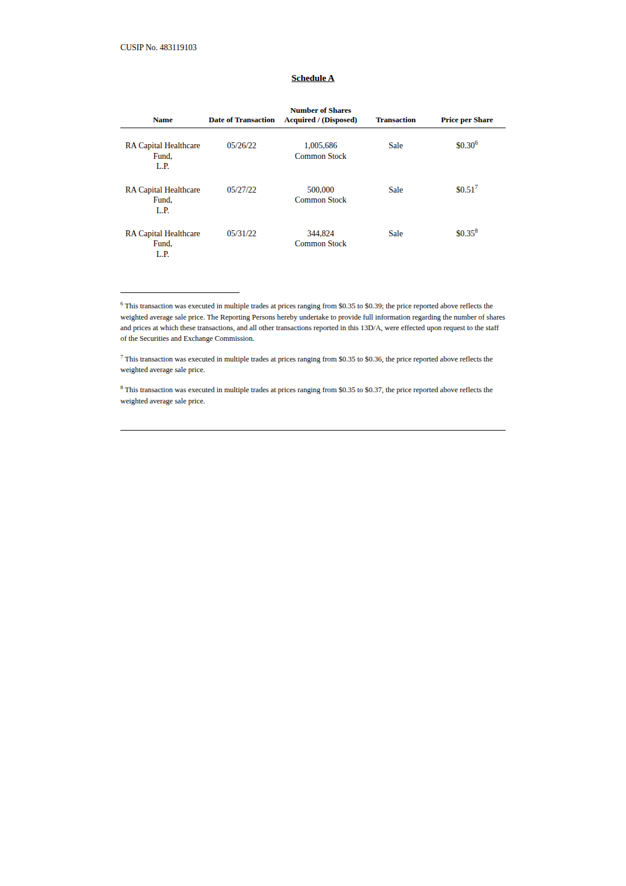CUSIP No. 483119103
Schedule A
| Name | Date of Transaction | Number of Shares Acquired / (Disposed) | Transaction | Price per Share |
| --- | --- | --- | --- | --- |
| RA Capital Healthcare Fund, L.P. | 05/26/22 | 1,005,686 Common Stock | Sale | $0.30 6 |
| RA Capital Healthcare Fund, L.P. | 05/27/22 | 500,000 Common Stock | Sale | $0.51 7 |
| RA Capital Healthcare Fund, L.P. | 05/31/22 | 344,824 Common Stock | Sale | $0.35 8 |
6 This transaction was executed in multiple trades at prices ranging from $0.35 to $0.39; the price reported above reflects the weighted average sale price. The Reporting Persons hereby undertake to provide full information regarding the number of shares and prices at which these transactions, and all other transactions reported in this 13D/A, were effected upon request to the staff of the Securities and Exchange Commission.
7 This transaction was executed in multiple trades at prices ranging from $0.35 to $0.36, the price reported above reflects the weighted average sale price.
8 This transaction was executed in multiple trades at prices ranging from $0.35 to $0.37, the price reported above reflects the weighted average sale price.